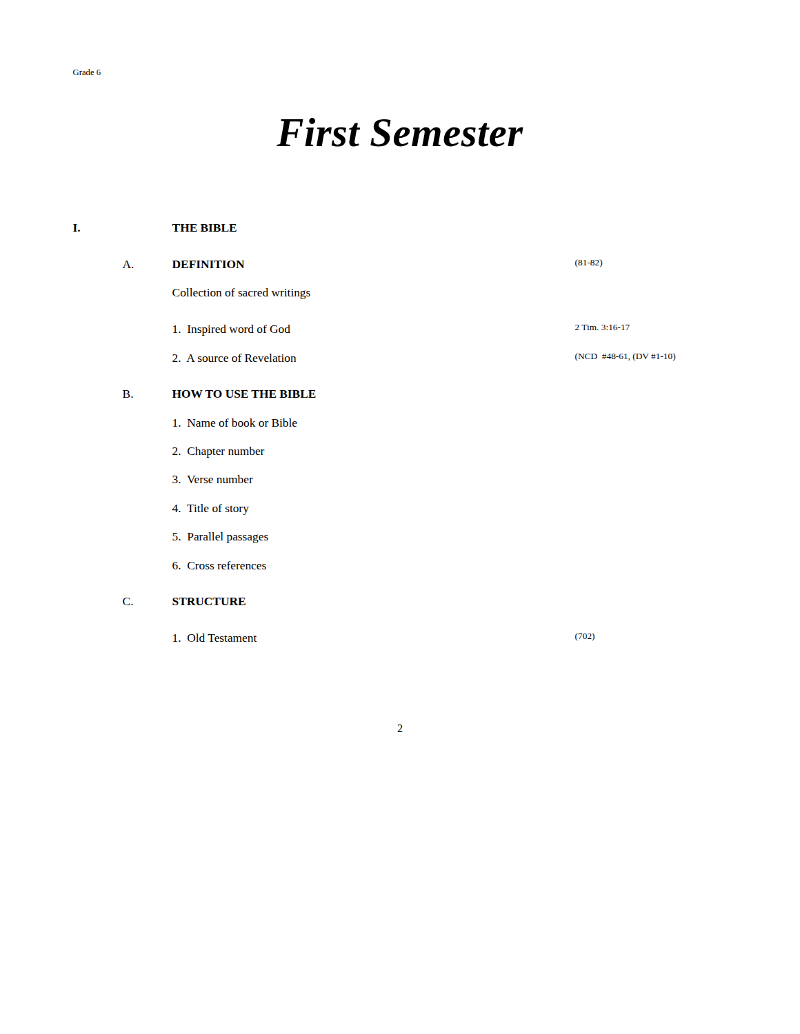Grade 6
First Semester
| I. | | THE BIBLE | |
| | A. | DEFINITION | (81-82) |
| | | Collection of sacred writings | |
| | | 1. Inspired word of God | 2 Tim. 3:16-17 |
| | | 2. A source of Revelation | (NCD #48-61, (DV #1-10) |
| | B. | HOW TO USE THE BIBLE | |
| | | 1. Name of book or Bible | |
| | | 2. Chapter number | |
| | | 3. Verse number | |
| | | 4. Title of story | |
| | | 5. Parallel passages | |
| | | 6. Cross references | |
| | C. | STRUCTURE | |
| | | 1. Old Testament | (702) |
2